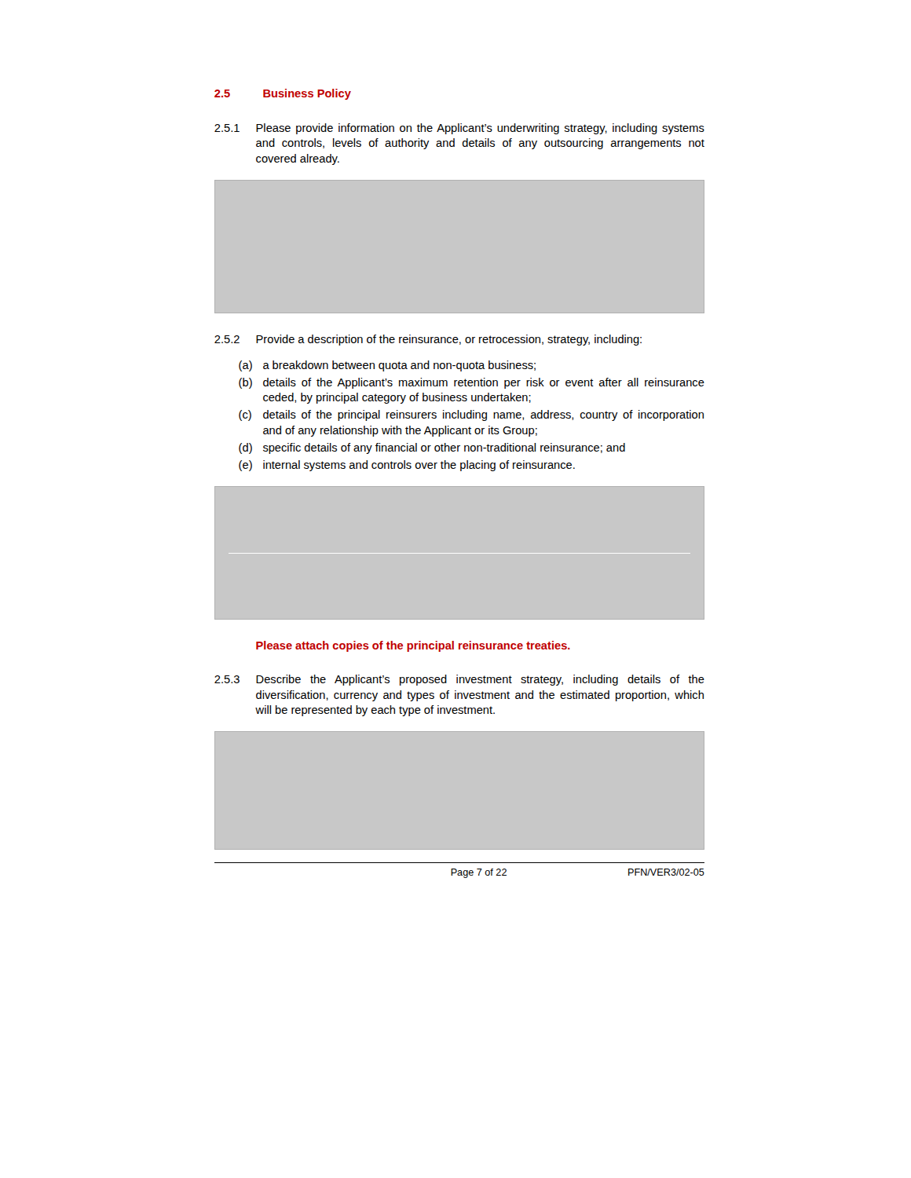2.5 Business Policy
2.5.1
Please provide information on the Applicant’s underwriting strategy, including systems and controls, levels of authority and details of any outsourcing arrangements not covered already.
2.5.2
Provide a description of the reinsurance, or retrocession, strategy, including:
(a) a breakdown between quota and non-quota business;
(b) details of the Applicant’s maximum retention per risk or event after all reinsurance ceded, by principal category of business undertaken;
(c) details of the principal reinsurers including name, address, country of incorporation and of any relationship with the Applicant or its Group;
(d) specific details of any financial or other non-traditional reinsurance; and
(e) internal systems and controls over the placing of reinsurance.
Please attach copies of the principal reinsurance treaties.
2.5.3
Describe the Applicant’s proposed investment strategy, including details of the diversification, currency and types of investment and the estimated proportion, which will be represented by each type of investment.
Page 7 of 22 PFN/VER3/02-05